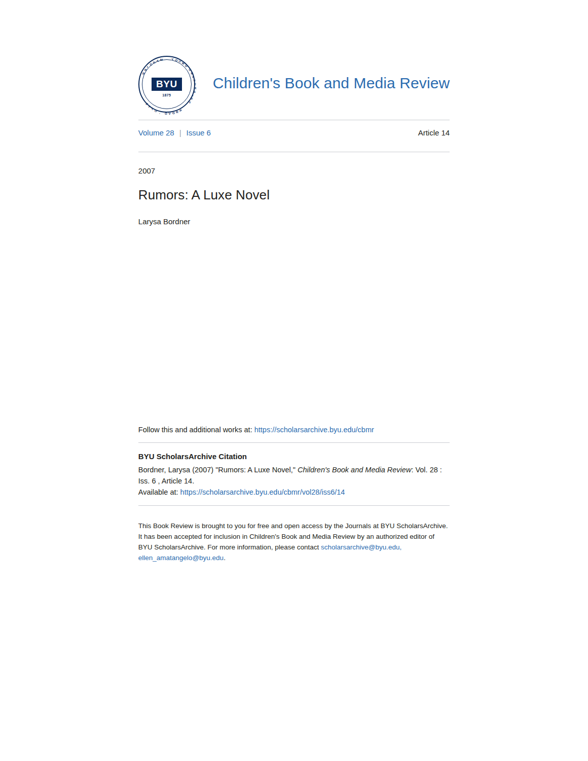B R I G H A M Y O U N G U N I V E R S I T Y P R O V O , U T A H
BYU
1875
Children's Book and Media Review
Volume 28|Issue 6
Article 14
2007
Rumors: A Luxe Novel
Larysa Bordner
Follow this and additional works at: https://scholarsarchive.byu.edu/cbmr
BYU ScholarsArchive Citation
Bordner, Larysa (2007) "Rumors: A Luxe Novel," Children's Book and Media Review: Vol. 28 : Iss. 6 , Article 14.
Available at: https://scholarsarchive.byu.edu/cbmr/vol28/iss6/14
This Book Review is brought to you for free and open access by the Journals at BYU ScholarsArchive. It has been accepted for inclusion in Children's Book and Media Review by an authorized editor of BYU ScholarsArchive. For more information, please contact scholarsarchive@byu.edu, ellen_amatangelo@byu.edu.